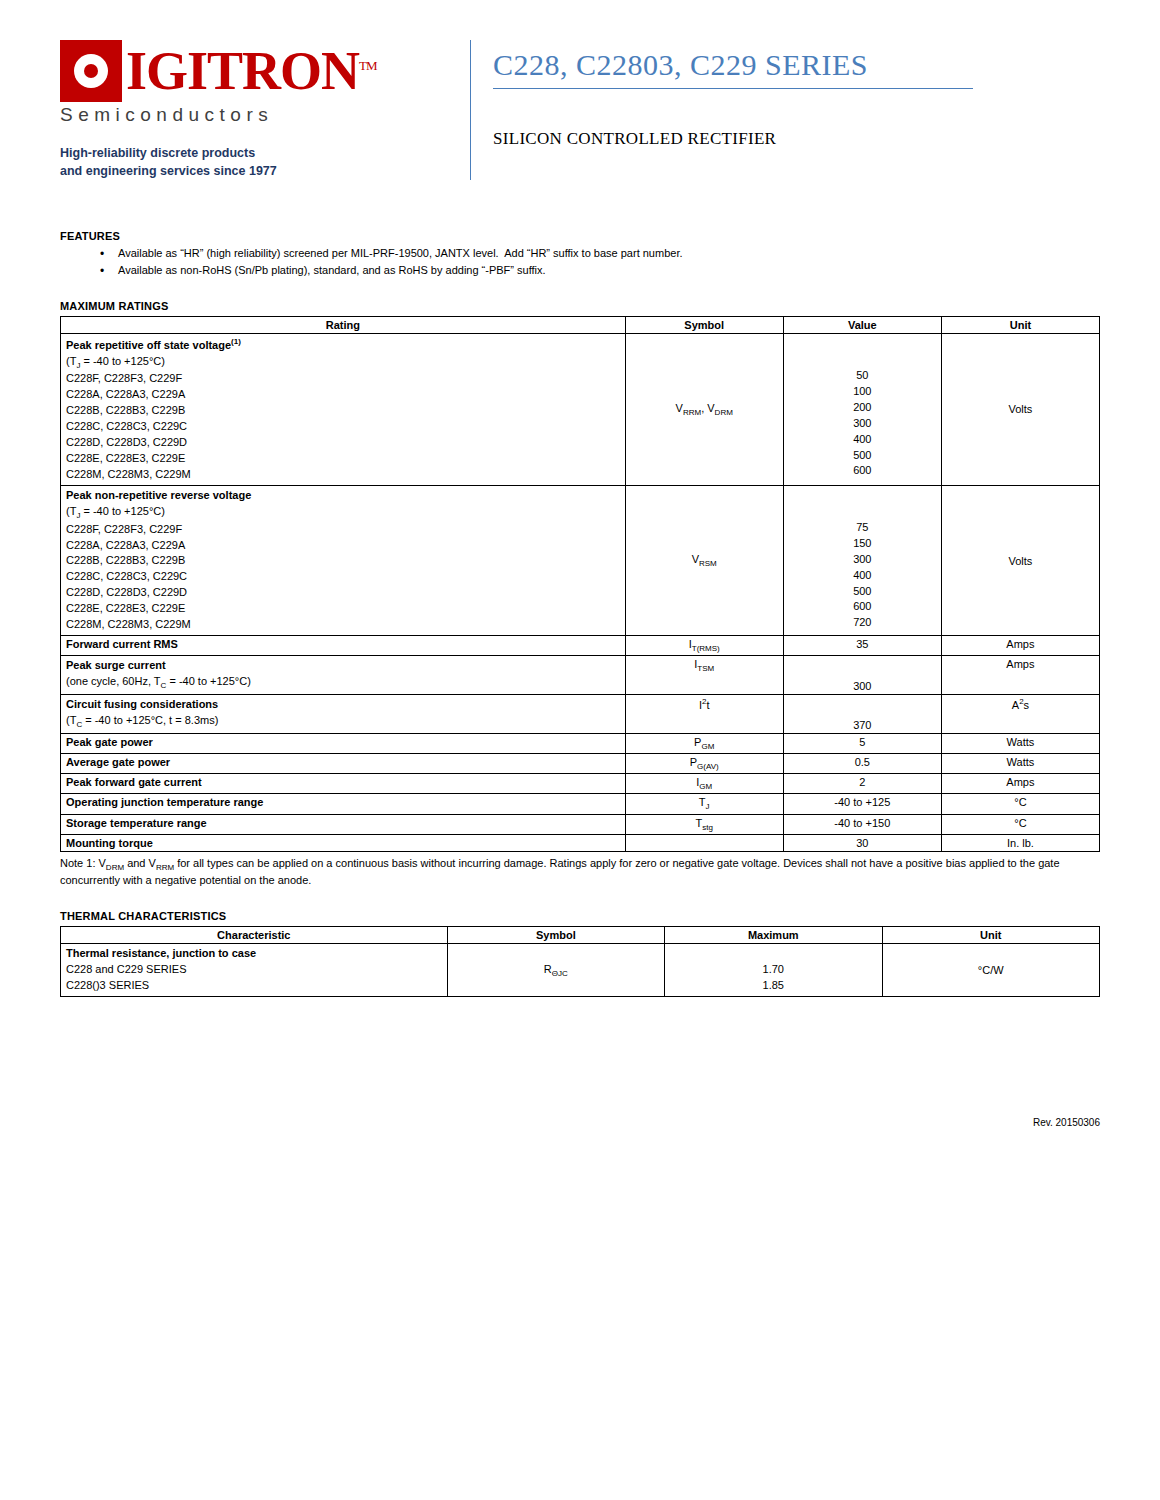IGITRONTM
Semiconductors
High-reliability discrete products
and engineering services since 1977
C228, C22803, C229 SERIES
SILICON CONTROLLED RECTIFIER
FEATURES
Available as “HR” (high reliability) screened per MIL-PRF-19500, JANTX level. Add “HR” suffix to base part number.
Available as non-RoHS (Sn/Pb plating), standard, and as RoHS by adding “-PBF” suffix.
MAXIMUM RATINGS
| Rating | Symbol | Value | Unit |
| --- | --- | --- | --- |
| Peak repetitive off state voltage (1) (T J = -40 to +125°C) C228F, C228F3, C229F C228A, C228A3, C229A C228B, C228B3, C229B C228C, C228C3, C229C C228D, C228D3, C229D C228E, C228E3, C229E C228M, C228M3, C229M | V RRM , V DRM | 50 100 200 300 400 500 600 | Volts |
| Peak non-repetitive reverse voltage (T J = -40 to +125°C) C228F, C228F3, C229F C228A, C228A3, C229A C228B, C228B3, C229B C228C, C228C3, C229C C228D, C228D3, C229D C228E, C228E3, C229E C228M, C228M3, C229M | V RSM | 75 150 300 400 500 600 720 | Volts |
| Forward current RMS | I T(RMS) | 35 | Amps |
| Peak surge current (one cycle, 60Hz, T C = -40 to +125°C) | I TSM | 300 | Amps |
| Circuit fusing considerations (T C = -40 to +125°C, t = 8.3ms) | I 2 t | 370 | A 2 s |
| Peak gate power | P GM | 5 | Watts |
| Average gate power | P G(AV) | 0.5 | Watts |
| Peak forward gate current | I GM | 2 | Amps |
| Operating junction temperature range | T J | -40 to +125 | °C |
| Storage temperature range | T stg | -40 to +150 | °C |
| Mounting torque | | 30 | In. lb. |
Note 1: VDRM and VRRM for all types can be applied on a continuous basis without incurring damage. Ratings apply for zero or negative gate voltage. Devices shall not have a positive bias applied to the gate concurrently with a negative potential on the anode.
THERMAL CHARACTERISTICS
| Characteristic | Symbol | Maximum | Unit |
| --- | --- | --- | --- |
| Thermal resistance, junction to case C228 and C229 SERIES C228()3 SERIES | R ΘJC | 1.70 1.85 | °C/W |
Rev. 20150306